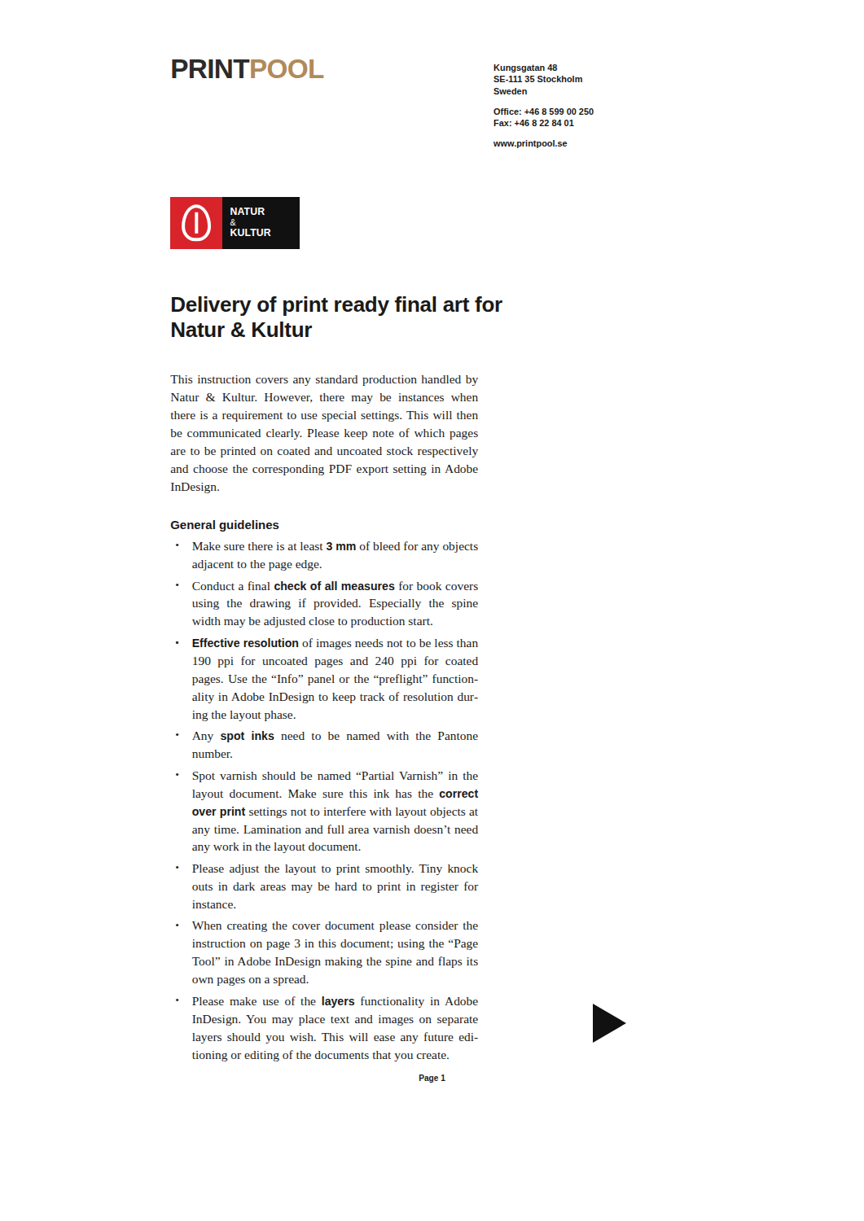PRINT POOL
Kungsgatan 48
SE-111 35 Stockholm
Sweden
Office: +46 8 599 00 250
Fax: +46 8 22 84 01
www.printpool.se
NATUR& KULTUR
Delivery of print ready final art for Natur & Kultur
This instruction covers any standard production handled by Natur & Kultur. However, there may be instances when there is a requirement to use special settings. This will then be communicated clearly. Please keep note of which pages are to be printed on coated and uncoated stock respectively and choose the corresponding PDF export setting in Adobe InDesign.
General guidelines
Make sure there is at least 3 mm of bleed for any objects adjacent to the page edge.
Conduct a final check of all measures for book covers using the drawing if provided. Especially the spine width may be adjusted close to production start.
Effective resolution of images needs not to be less than 190 ppi for uncoated pages and 240 ppi for coated pages. Use the “Info” panel or the “preflight” functionality in Adobe InDesign to keep track of resolution during the layout phase.
Any spot inks need to be named with the Pantone number.
Spot varnish should be named “Partial Varnish” in the layout document. Make sure this ink has the correct over print settings not to interfere with layout objects at any time. Lamination and full area varnish doesn’t need any work in the layout document.
Please adjust the layout to print smoothly. Tiny knock outs in dark areas may be hard to print in register for instance.
When creating the cover document please consider the instruction on page 3 in this document; using the “Page Tool” in Adobe InDesign making the spine and flaps its own pages on a spread.
Please make use of the layers functionality in Adobe InDesign. You may place text and images on separate layers should you wish. This will ease any future editioning or editing of the documents that you create.
Page 1